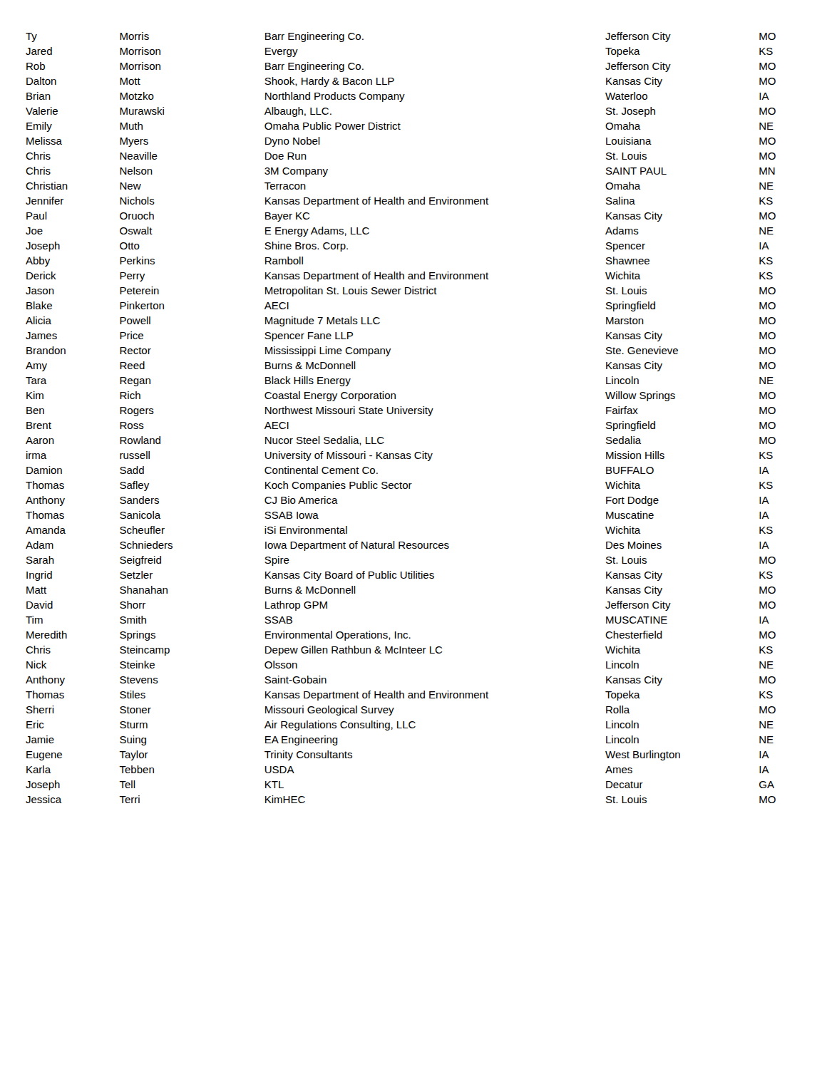| Ty | Morris | Barr Engineering Co. | Jefferson City | MO |
| Jared | Morrison | Evergy | Topeka | KS |
| Rob | Morrison | Barr Engineering Co. | Jefferson City | MO |
| Dalton | Mott | Shook, Hardy & Bacon LLP | Kansas City | MO |
| Brian | Motzko | Northland Products Company | Waterloo | IA |
| Valerie | Murawski | Albaugh, LLC. | St. Joseph | MO |
| Emily | Muth | Omaha Public Power District | Omaha | NE |
| Melissa | Myers | Dyno Nobel | Louisiana | MO |
| Chris | Neaville | Doe Run | St. Louis | MO |
| Chris | Nelson | 3M Company | SAINT PAUL | MN |
| Christian | New | Terracon | Omaha | NE |
| Jennifer | Nichols | Kansas Department of Health and Environment | Salina | KS |
| Paul | Oruoch | Bayer KC | Kansas City | MO |
| Joe | Oswalt | E Energy Adams, LLC | Adams | NE |
| Joseph | Otto | Shine Bros. Corp. | Spencer | IA |
| Abby | Perkins | Ramboll | Shawnee | KS |
| Derick | Perry | Kansas Department of Health and Environment | Wichita | KS |
| Jason | Peterein | Metropolitan St. Louis Sewer District | St. Louis | MO |
| Blake | Pinkerton | AECI | Springfield | MO |
| Alicia | Powell | Magnitude 7 Metals LLC | Marston | MO |
| James | Price | Spencer Fane LLP | Kansas City | MO |
| Brandon | Rector | Mississippi Lime Company | Ste. Genevieve | MO |
| Amy | Reed | Burns & McDonnell | Kansas City | MO |
| Tara | Regan | Black Hills Energy | Lincoln | NE |
| Kim | Rich | Coastal Energy Corporation | Willow Springs | MO |
| Ben | Rogers | Northwest Missouri State University | Fairfax | MO |
| Brent | Ross | AECI | Springfield | MO |
| Aaron | Rowland | Nucor Steel Sedalia, LLC | Sedalia | MO |
| irma | russell | University of Missouri - Kansas City | Mission Hills | KS |
| Damion | Sadd | Continental Cement Co. | BUFFALO | IA |
| Thomas | Safley | Koch Companies Public Sector | Wichita | KS |
| Anthony | Sanders | CJ Bio America | Fort Dodge | IA |
| Thomas | Sanicola | SSAB Iowa | Muscatine | IA |
| Amanda | Scheufler | iSi Environmental | Wichita | KS |
| Adam | Schnieders | Iowa Department of Natural Resources | Des Moines | IA |
| Sarah | Seigfreid | Spire | St. Louis | MO |
| Ingrid | Setzler | Kansas City Board of Public Utilities | Kansas City | KS |
| Matt | Shanahan | Burns & McDonnell | Kansas City | MO |
| David | Shorr | Lathrop GPM | Jefferson City | MO |
| Tim | Smith | SSAB | MUSCATINE | IA |
| Meredith | Springs | Environmental Operations, Inc. | Chesterfield | MO |
| Chris | Steincamp | Depew Gillen Rathbun & McInteer LC | Wichita | KS |
| Nick | Steinke | Olsson | Lincoln | NE |
| Anthony | Stevens | Saint-Gobain | Kansas City | MO |
| Thomas | Stiles | Kansas Department of Health and Environment | Topeka | KS |
| Sherri | Stoner | Missouri Geological Survey | Rolla | MO |
| Eric | Sturm | Air Regulations Consulting, LLC | Lincoln | NE |
| Jamie | Suing | EA Engineering | Lincoln | NE |
| Eugene | Taylor | Trinity Consultants | West Burlington | IA |
| Karla | Tebben | USDA | Ames | IA |
| Joseph | Tell | KTL | Decatur | GA |
| Jessica | Terri | KimHEC | St. Louis | MO |